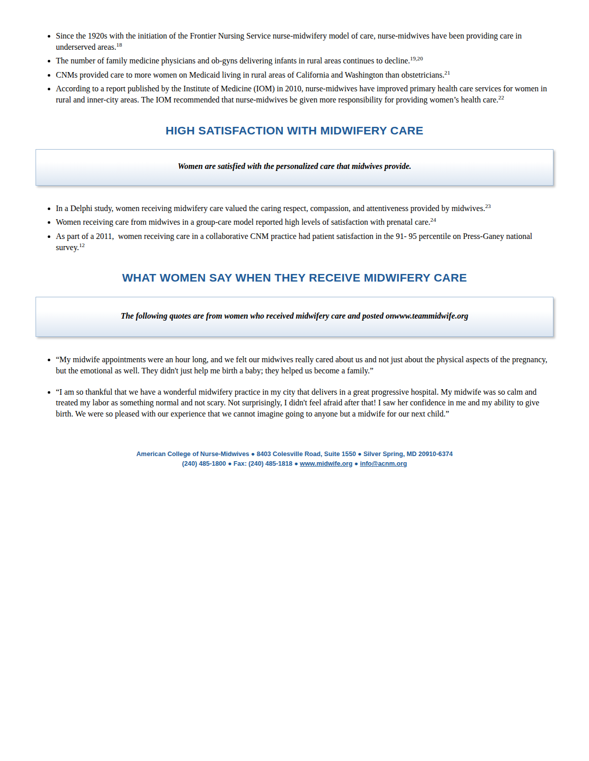Since the 1920s with the initiation of the Frontier Nursing Service nurse-midwifery model of care, nurse-midwives have been providing care in underserved areas.18
The number of family medicine physicians and ob-gyns delivering infants in rural areas continues to decline.19,20
CNMs provided care to more women on Medicaid living in rural areas of California and Washington than obstetricians.21
According to a report published by the Institute of Medicine (IOM) in 2010, nurse-midwives have improved primary health care services for women in rural and inner-city areas. The IOM recommended that nurse-midwives be given more responsibility for providing women’s health care.22
HIGH SATISFACTION WITH MIDWIFERY CARE
Women are satisfied with the personalized care that midwives provide.
In a Delphi study, women receiving midwifery care valued the caring respect, compassion, and attentiveness provided by midwives.23
Women receiving care from midwives in a group-care model reported high levels of satisfaction with prenatal care.24
As part of a 2011, women receiving care in a collaborative CNM practice had patient satisfaction in the 91- 95 percentile on Press-Ganey national survey.12
WHAT WOMEN SAY WHEN THEY RECEIVE MIDWIFERY CARE
The following quotes are from women who received midwifery care and posted onwww.teammidwife.org
“My midwife appointments were an hour long, and we felt our midwives really cared about us and not just about the physical aspects of the pregnancy, but the emotional as well. They didn't just help me birth a baby; they helped us become a family.”
“I am so thankful that we have a wonderful midwifery practice in my city that delivers in a great progressive hospital. My midwife was so calm and treated my labor as something normal and not scary. Not surprisingly, I didn't feel afraid after that! I saw her confidence in me and my ability to give birth. We were so pleased with our experience that we cannot imagine going to anyone but a midwife for our next child.”
American College of Nurse-Midwives ● 8403 Colesville Road, Suite 1550 ● Silver Spring, MD 20910-6374
(240) 485-1800 ● Fax: (240) 485-1818 ● www.midwife.org ● info@acnm.org